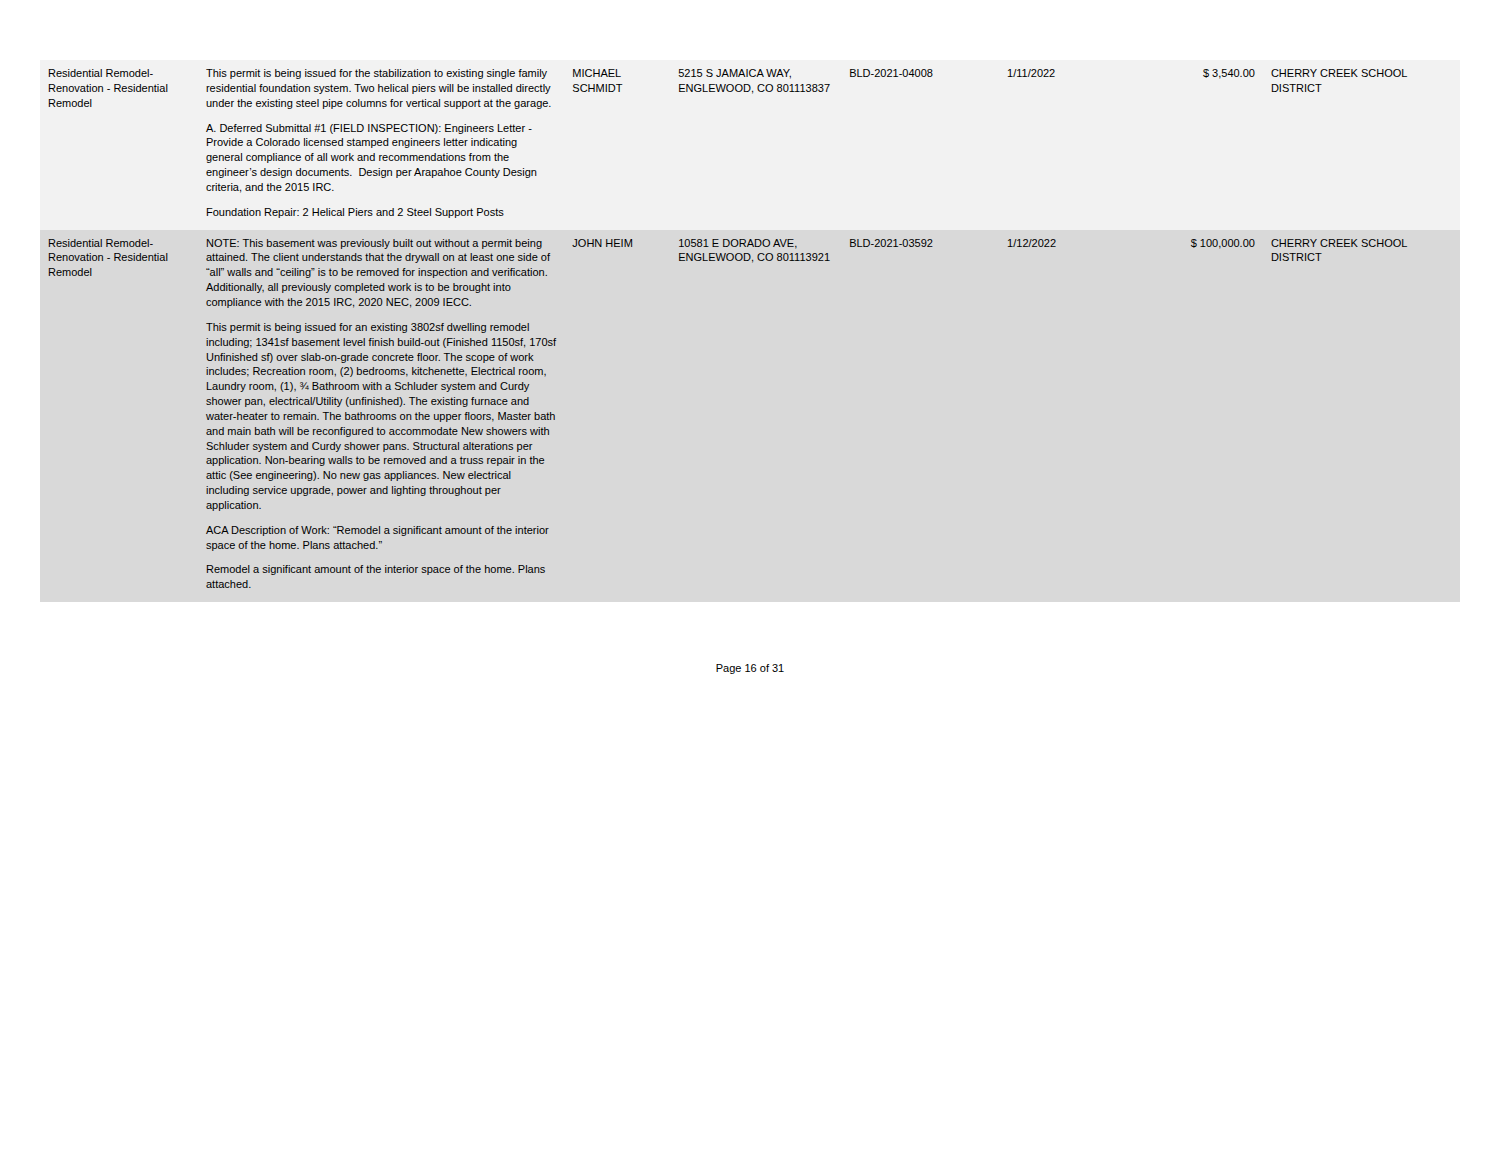| Residential Remodel-Renovation - Residential Remodel | This permit is being issued for the stabilization to existing single family residential foundation system. Two helical piers will be installed directly under the existing steel pipe columns for vertical support at the garage. A. Deferred Submittal #1 (FIELD INSPECTION): Engineers Letter - Provide a Colorado licensed stamped engineers letter indicating general compliance of all work and recommendations from the engineer’s design documents. Design per Arapahoe County Design criteria, and the 2015 IRC. Foundation Repair: 2 Helical Piers and 2 Steel Support Posts | MICHAEL SCHMIDT | 5215 S JAMAICA WAY, ENGLEWOOD, CO 801113837 | BLD-2021-04008 | 1/11/2022 | $ 3,540.00 | CHERRY CREEK SCHOOL DISTRICT |
| Residential Remodel-Renovation - Residential Remodel | NOTE: This basement was previously built out without a permit being attained. The client understands that the drywall on at least one side of “all” walls and “ceiling” is to be removed for inspection and verification. Additionally, all previously completed work is to be brought into compliance with the 2015 IRC, 2020 NEC, 2009 IECC. This permit is being issued for an existing 3802sf dwelling remodel including; 1341sf basement level finish build-out (Finished 1150sf, 170sf Unfinished sf) over slab-on-grade concrete floor. The scope of work includes; Recreation room, (2) bedrooms, kitchenette, Electrical room, Laundry room, (1), ¾ Bathroom with a Schluder system and Curdy shower pan, electrical/Utility (unfinished). The existing furnace and water-heater to remain. The bathrooms on the upper floors, Master bath and main bath will be reconfigured to accommodate New showers with Schluder system and Curdy shower pans. Structural alterations per application. Non-bearing walls to be removed and a truss repair in the attic (See engineering). No new gas appliances. New electrical including service upgrade, power and lighting throughout per application. ACA Description of Work: “Remodel a significant amount of the interior space of the home. Plans attached.” Remodel a significant amount of the interior space of the home. Plans attached. | JOHN HEIM | 10581 E DORADO AVE, ENGLEWOOD, CO 801113921 | BLD-2021-03592 | 1/12/2022 | $ 100,000.00 | CHERRY CREEK SCHOOL DISTRICT |
Page 16 of 31